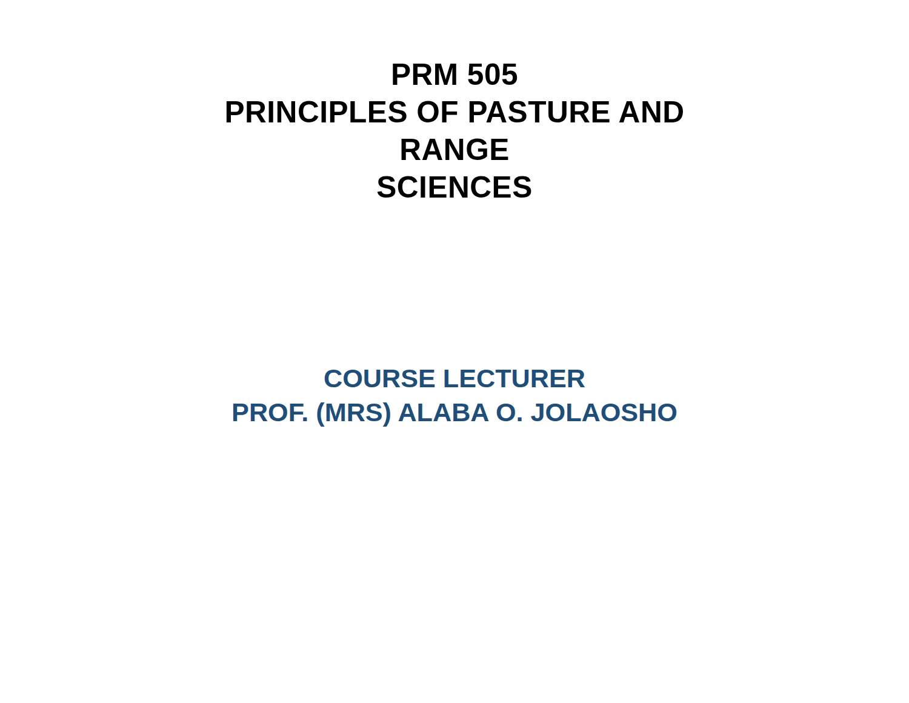PRM 505
PRINCIPLES OF PASTURE AND RANGE
SCIENCES
COURSE LECTURER
PROF. (MRS) ALABA O. JOLAOSHO